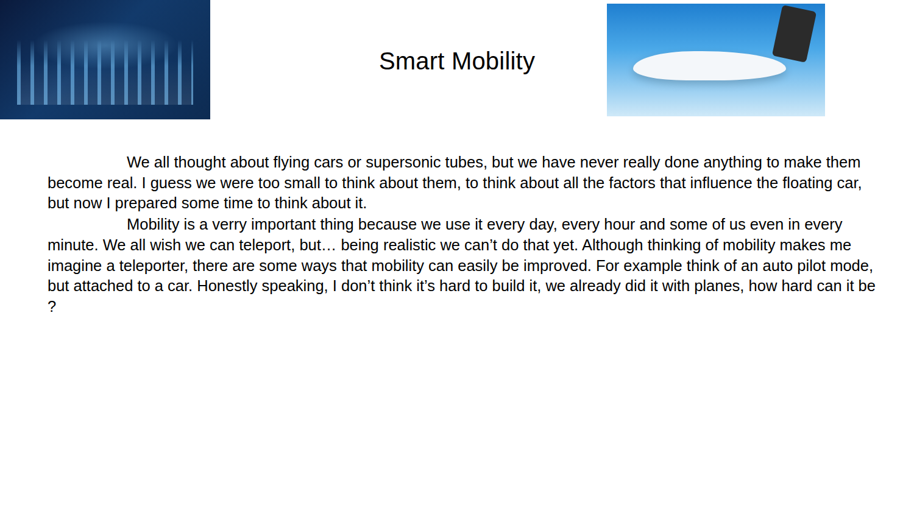Smart Mobility
We all thought about flying cars or supersonic tubes, but we have never really done anything to make them become real. I guess we were too small to think about them, to think about all the factors that influence the floating car, but now I prepared some time to think about it.
Mobility is a verry important thing because we use it every day, every hour and some of us even in every minute. We all wish we can teleport, but… being realistic we can’t do that yet. Although thinking of mobility makes me imagine a teleporter, there are some ways that mobility can easily be improved. For example think of an auto pilot mode, but attached to a car. Honestly speaking, I don’t think it’s hard to build it, we already did it with planes, how hard can it be ?